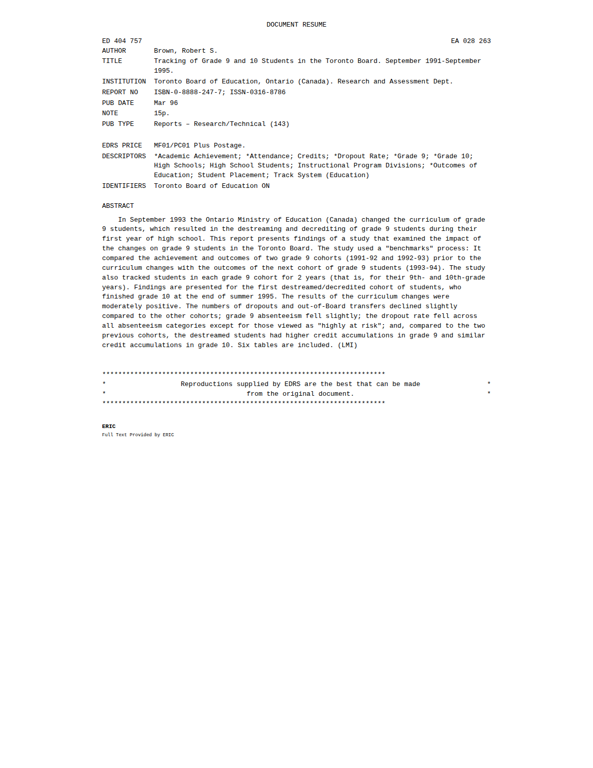DOCUMENT RESUME
ED 404 757 EA 028 263
| AUTHOR | Brown, Robert S. |
| TITLE | Tracking of Grade 9 and 10 Students in the Toronto Board. September 1991-September 1995. |
| INSTITUTION | Toronto Board of Education, Ontario (Canada). Research and Assessment Dept. |
| REPORT NO | ISBN-0-8888-247-7; ISSN-0316-8786 |
| PUB DATE | Mar 96 |
| NOTE | 15p. |
| PUB TYPE | Reports – Research/Technical (143) |
| EDRS PRICE | MF01/PC01 Plus Postage. |
| DESCRIPTORS | *Academic Achievement; *Attendance; Credits; *Dropout Rate; *Grade 9; *Grade 10; High Schools; High School Students; Instructional Program Divisions; *Outcomes of Education; Student Placement; Track System (Education) |
| IDENTIFIERS | Toronto Board of Education ON |
ABSTRACT
In September 1993 the Ontario Ministry of Education (Canada) changed the curriculum of grade 9 students, which resulted in the destreaming and decrediting of grade 9 students during their first year of high school. This report presents findings of a study that examined the impact of the changes on grade 9 students in the Toronto Board. The study used a "benchmarks" process: It compared the achievement and outcomes of two grade 9 cohorts (1991-92 and 1992-93) prior to the curriculum changes with the outcomes of the next cohort of grade 9 students (1993-94). The study also tracked students in each grade 9 cohort for 2 years (that is, for their 9th- and 10th-grade years). Findings are presented for the first destreamed/decredited cohort of students, who finished grade 10 at the end of summer 1995. The results of the curriculum changes were moderately positive. The numbers of dropouts and out-of-Board transfers declined slightly compared to the other cohorts; grade 9 absenteeism fell slightly; the dropout rate fell across all absenteeism categories except for those viewed as "highly at risk"; and, compared to the two previous cohorts, the destreamed students had higher credit accumulations in grade 9 and similar credit accumulations in grade 10. Six tables are included. (LMI)
***********************************************************************
* Reproductions supplied by EDRS are the best that can be made *
* from the original document. *
***********************************************************************
ERIC
Full Text Provided by ERIC